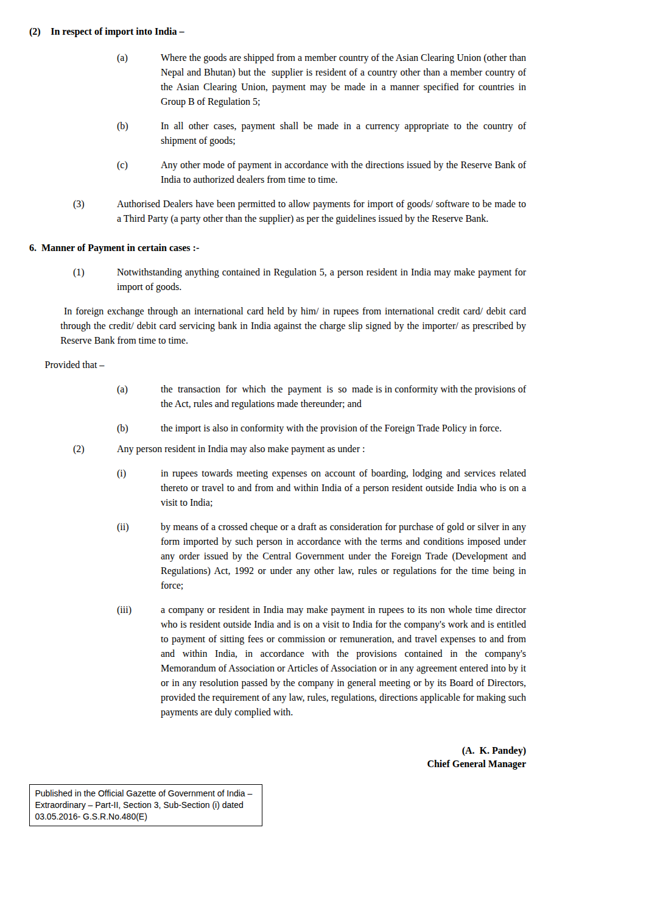(2) In respect of import into India –
(a) Where the goods are shipped from a member country of the Asian Clearing Union (other than Nepal and Bhutan) but the supplier is resident of a country other than a member country of the Asian Clearing Union, payment may be made in a manner specified for countries in Group B of Regulation 5;
(b) In all other cases, payment shall be made in a currency appropriate to the country of shipment of goods;
(c) Any other mode of payment in accordance with the directions issued by the Reserve Bank of India to authorized dealers from time to time.
(3) Authorised Dealers have been permitted to allow payments for import of goods/ software to be made to a Third Party (a party other than the supplier) as per the guidelines issued by the Reserve Bank.
6. Manner of Payment in certain cases :-
(1) Notwithstanding anything contained in Regulation 5, a person resident in India may make payment for import of goods.
In foreign exchange through an international card held by him/ in rupees from international credit card/ debit card through the credit/ debit card servicing bank in India against the charge slip signed by the importer/ as prescribed by Reserve Bank from time to time.
Provided that –
(a) the transaction for which the payment is so made is in conformity with the provisions of the Act, rules and regulations made thereunder; and
(b) the import is also in conformity with the provision of the Foreign Trade Policy in force.
(2) Any person resident in India may also make payment as under :
(i) in rupees towards meeting expenses on account of boarding, lodging and services related thereto or travel to and from and within India of a person resident outside India who is on a visit to India;
(ii) by means of a crossed cheque or a draft as consideration for purchase of gold or silver in any form imported by such person in accordance with the terms and conditions imposed under any order issued by the Central Government under the Foreign Trade (Development and Regulations) Act, 1992 or under any other law, rules or regulations for the time being in force;
(iii) a company or resident in India may make payment in rupees to its non whole time director who is resident outside India and is on a visit to India for the company's work and is entitled to payment of sitting fees or commission or remuneration, and travel expenses to and from and within India, in accordance with the provisions contained in the company's Memorandum of Association or Articles of Association or in any agreement entered into by it or in any resolution passed by the company in general meeting or by its Board of Directors, provided the requirement of any law, rules, regulations, directions applicable for making such payments are duly complied with.
(A. K. Pandey)
Chief General Manager
Published in the Official Gazette of Government of India – Extraordinary – Part-II, Section 3, Sub-Section (i) dated 03.05.2016- G.S.R.No.480(E)